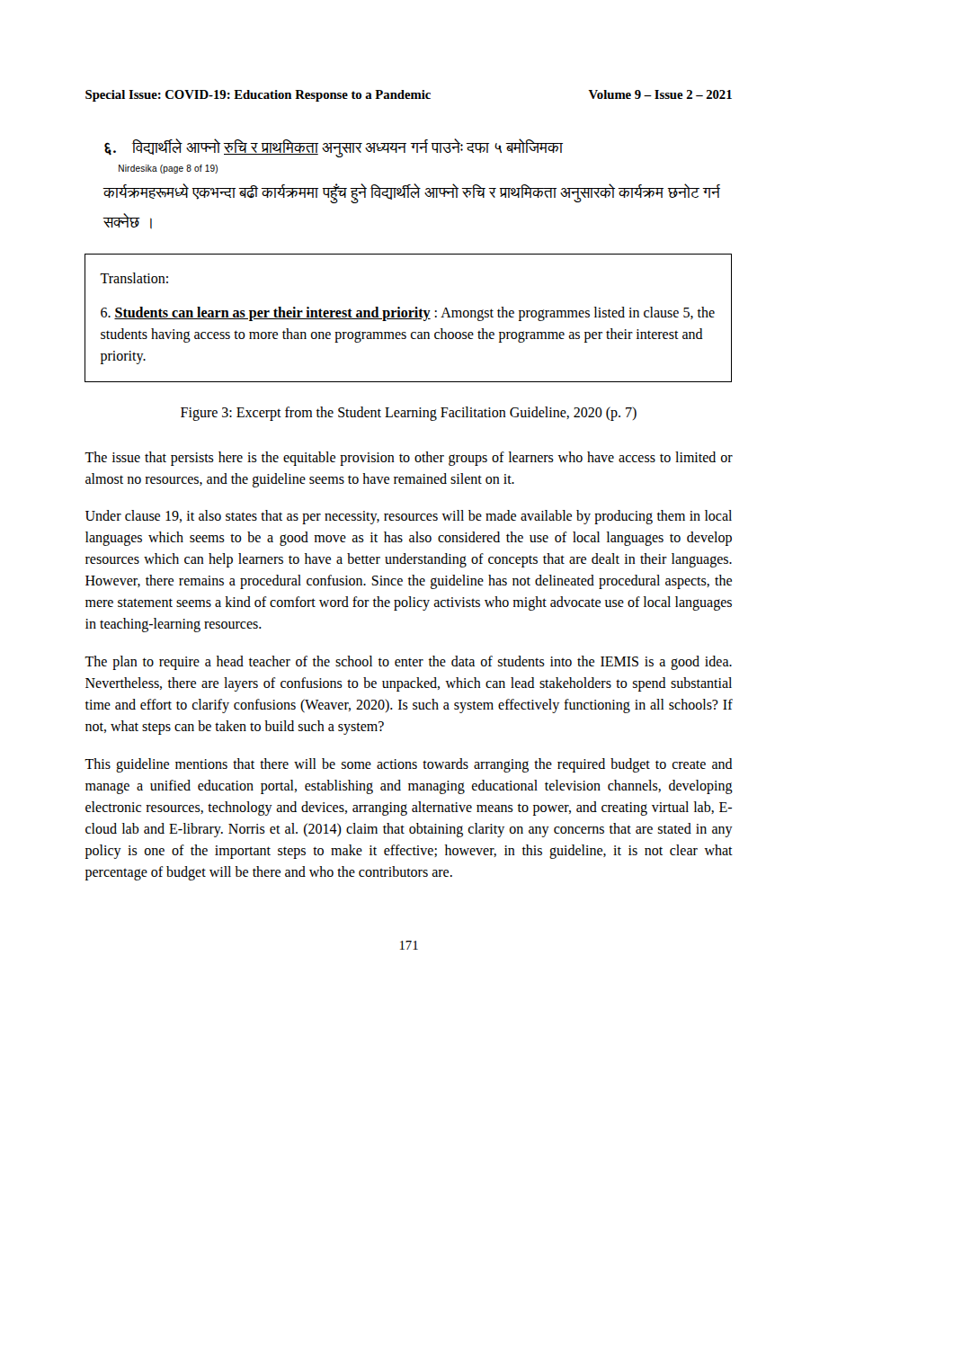Special Issue: COVID-19: Education Response to a Pandemic Volume 9 – Issue 2 – 2021
६. विद्यार्थीले आफ्नो रुचि र प्राथमिकता अनुसार अध्ययन गर्न पाउनेः दफा ५ बमोजिमका Nirdesika (page 8 of 19) कार्यक्रमहरूमध्ये एकभन्दा बढी कार्यक्रममा पहुँच हुने विद्यार्थीले आफ्नो रुचि र प्राथमिकता अनुसारको कार्यक्रम छनोट गर्न सक्नेछ ।
Translation:
6. Students can learn as per their interest and priority : Amongst the programmes listed in clause 5, the students having access to more than one programmes can choose the programme as per their interest and priority.
Figure 3: Excerpt from the Student Learning Facilitation Guideline, 2020 (p. 7)
The issue that persists here is the equitable provision to other groups of learners who have access to limited or almost no resources, and the guideline seems to have remained silent on it.
Under clause 19, it also states that as per necessity, resources will be made available by producing them in local languages which seems to be a good move as it has also considered the use of local languages to develop resources which can help learners to have a better understanding of concepts that are dealt in their languages. However, there remains a procedural confusion. Since the guideline has not delineated procedural aspects, the mere statement seems a kind of comfort word for the policy activists who might advocate use of local languages in teaching-learning resources.
The plan to require a head teacher of the school to enter the data of students into the IEMIS is a good idea. Nevertheless, there are layers of confusions to be unpacked, which can lead stakeholders to spend substantial time and effort to clarify confusions (Weaver, 2020). Is such a system effectively functioning in all schools? If not, what steps can be taken to build such a system?
This guideline mentions that there will be some actions towards arranging the required budget to create and manage a unified education portal, establishing and managing educational television channels, developing electronic resources, technology and devices, arranging alternative means to power, and creating virtual lab, E-cloud lab and E-library. Norris et al. (2014) claim that obtaining clarity on any concerns that are stated in any policy is one of the important steps to make it effective; however, in this guideline, it is not clear what percentage of budget will be there and who the contributors are.
171